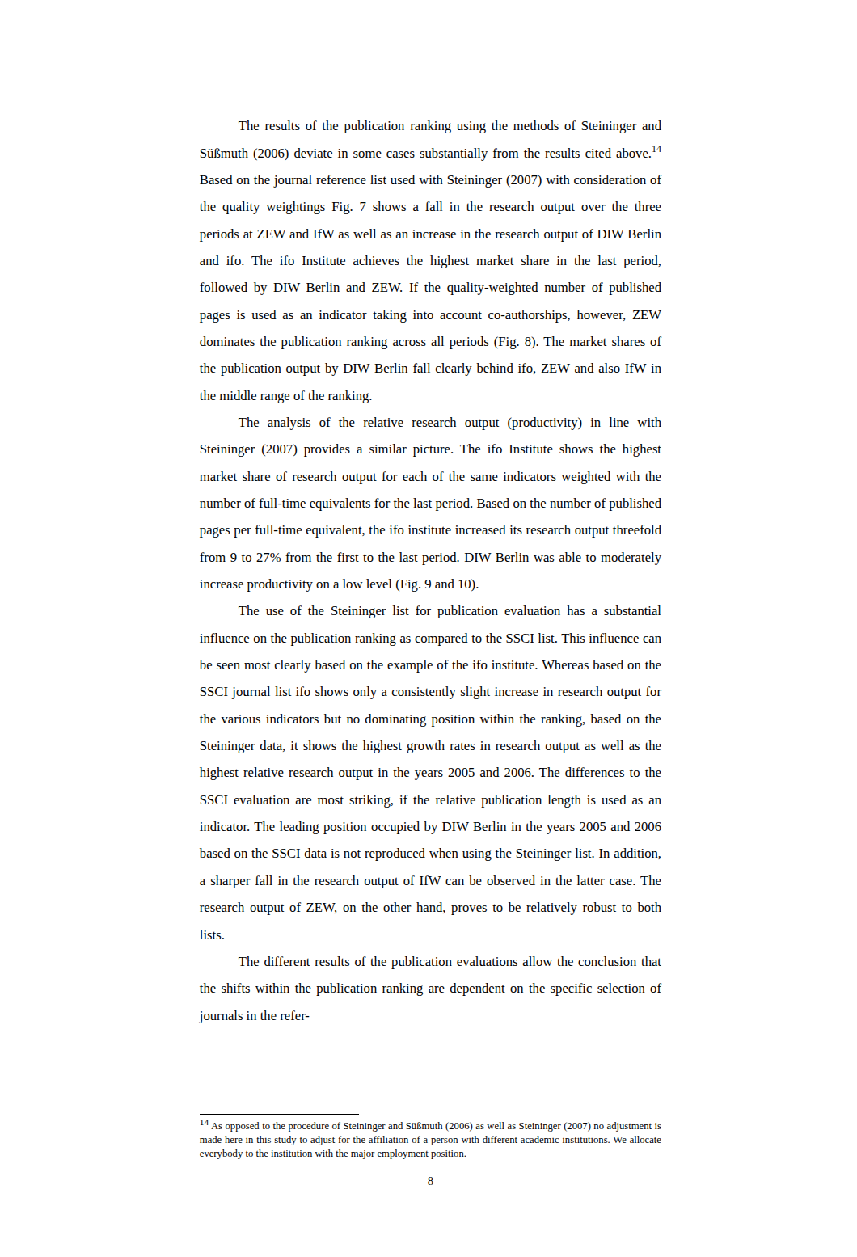The results of the publication ranking using the methods of Steininger and Süßmuth (2006) deviate in some cases substantially from the results cited above.14 Based on the journal reference list used with Steininger (2007) with consideration of the quality weightings Fig. 7 shows a fall in the research output over the three periods at ZEW and IfW as well as an increase in the research output of DIW Berlin and ifo. The ifo Institute achieves the highest market share in the last period, followed by DIW Berlin and ZEW. If the quality-weighted number of published pages is used as an indicator taking into account co-authorships, however, ZEW dominates the publication ranking across all periods (Fig. 8). The market shares of the publication output by DIW Berlin fall clearly behind ifo, ZEW and also IfW in the middle range of the ranking.
The analysis of the relative research output (productivity) in line with Steininger (2007) provides a similar picture. The ifo Institute shows the highest market share of research output for each of the same indicators weighted with the number of full-time equivalents for the last period. Based on the number of published pages per full-time equivalent, the ifo institute increased its research output threefold from 9 to 27% from the first to the last period. DIW Berlin was able to moderately increase productivity on a low level (Fig. 9 and 10).
The use of the Steininger list for publication evaluation has a substantial influence on the publication ranking as compared to the SSCI list. This influence can be seen most clearly based on the example of the ifo institute. Whereas based on the SSCI journal list ifo shows only a consistently slight increase in research output for the various indicators but no dominating position within the ranking, based on the Steininger data, it shows the highest growth rates in research output as well as the highest relative research output in the years 2005 and 2006. The differences to the SSCI evaluation are most striking, if the relative publication length is used as an indicator. The leading position occupied by DIW Berlin in the years 2005 and 2006 based on the SSCI data is not reproduced when using the Steininger list. In addition, a sharper fall in the research output of IfW can be observed in the latter case. The research output of ZEW, on the other hand, proves to be relatively robust to both lists.
The different results of the publication evaluations allow the conclusion that the shifts within the publication ranking are dependent on the specific selection of journals in the refer-
14 As opposed to the procedure of Steininger and Süßmuth (2006) as well as Steininger (2007) no adjustment is made here in this study to adjust for the affiliation of a person with different academic institutions. We allocate everybody to the institution with the major employment position.
8